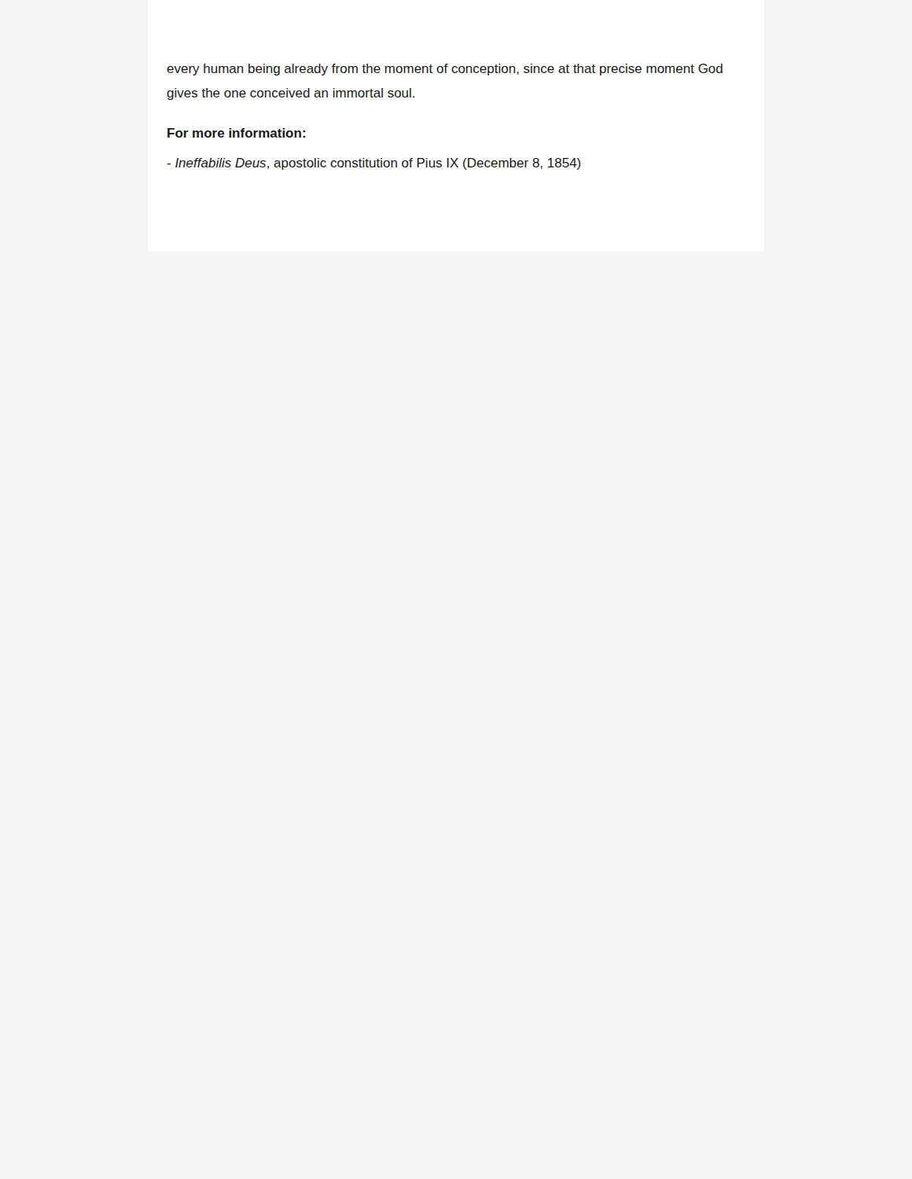every human being already from the moment of conception, since at that precise moment God gives the one conceived an immortal soul.
For more information:
- Ineffabilis Deus, apostolic constitution of Pius IX (December 8, 1854)